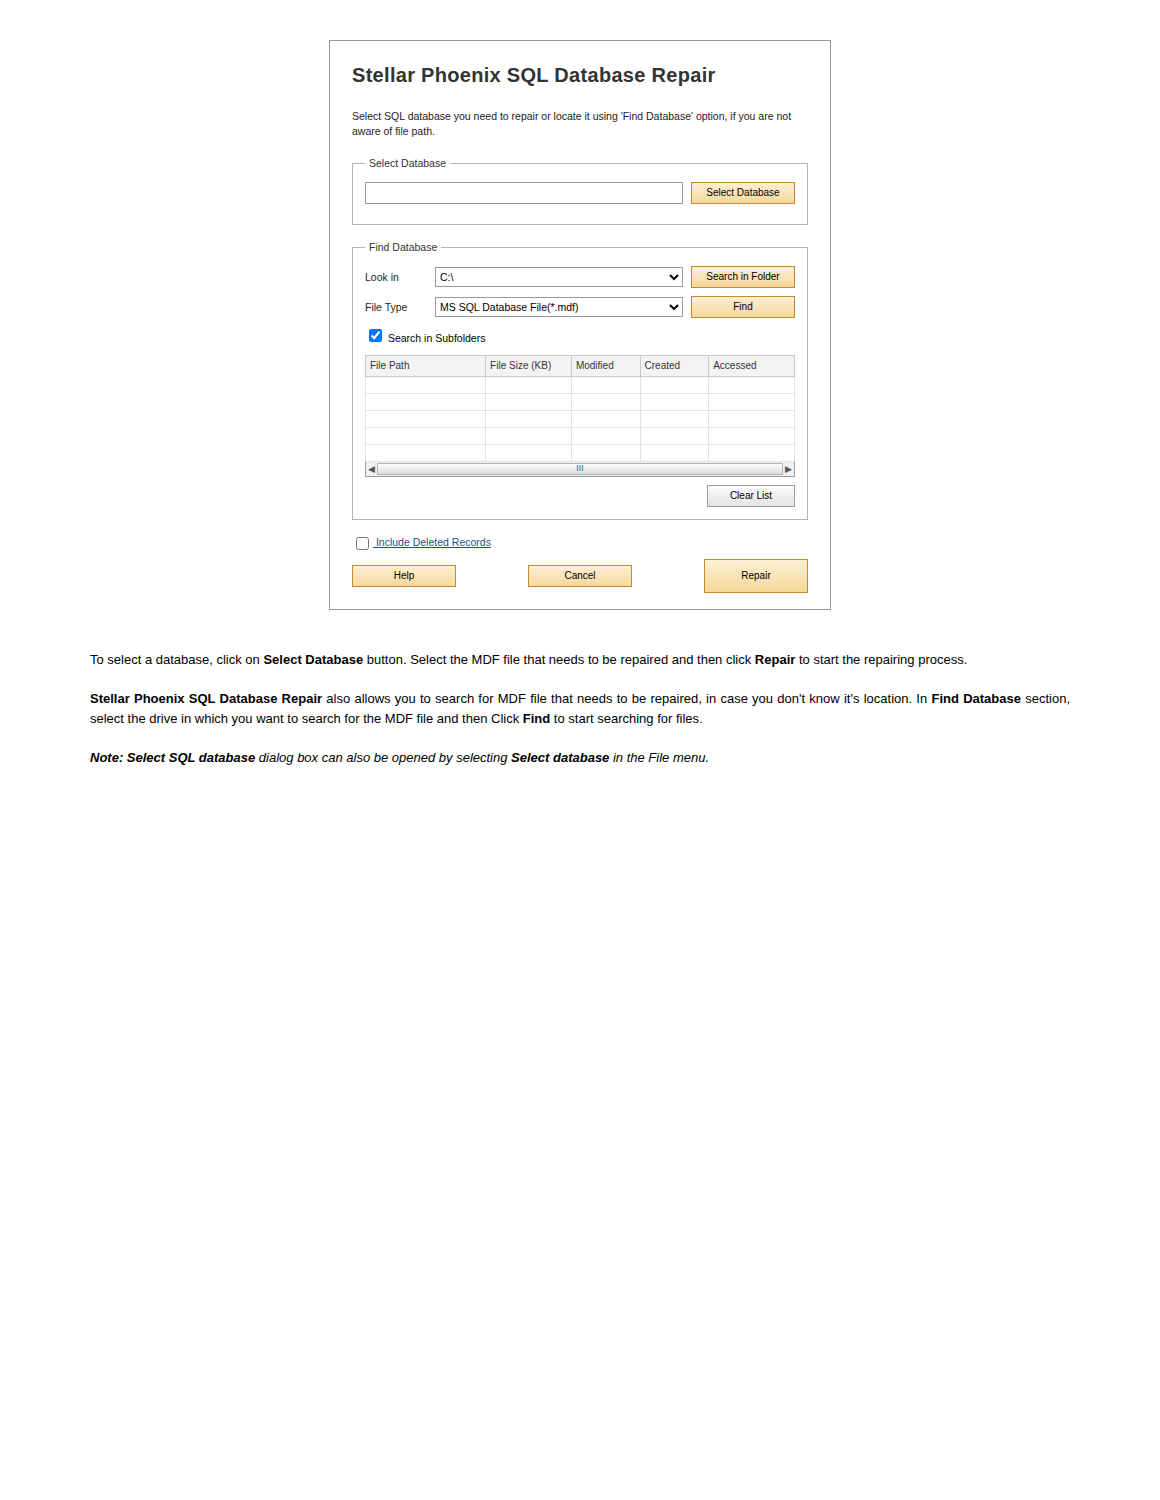Stellar Phoenix SQL Database Repair
Select SQL database you need to repair or locate it using 'Find Database' option, if you are not aware of file path.
Select Database
Select Database
Find Database
Look in C:\ Search in Folder
File Type MS SQL Database File(*.mdf) Find
Search in Subfolders
| File Path | File Size (KB) | Modified | Created | Accessed |
| --- | --- | --- | --- | --- |
◀ III ▶
Clear List
Include Deleted Records
Help Cancel Repair
To select a database, click on Select Database button. Select the MDF file that needs to be repaired and then click Repair to start the repairing process.
Stellar Phoenix SQL Database Repair also allows you to search for MDF file that needs to be repaired, in case you don't know it's location. In Find Database section, select the drive in which you want to search for the MDF file and then Click Find to start searching for files.
Note: Select SQL database dialog box can also be opened by selecting Select database in the File menu.